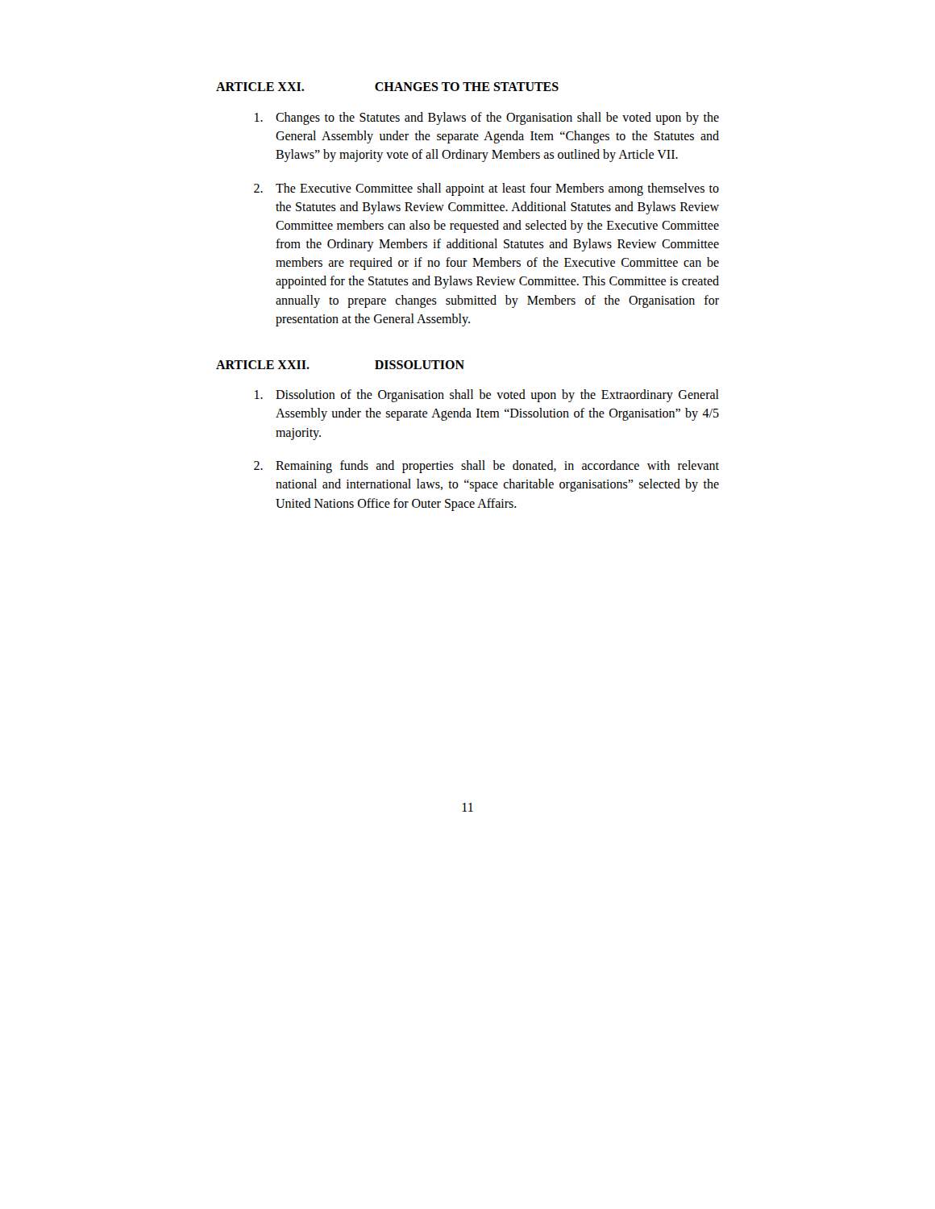ARTICLE XXI. CHANGES TO THE STATUTES
Changes to the Statutes and Bylaws of the Organisation shall be voted upon by the General Assembly under the separate Agenda Item “Changes to the Statutes and Bylaws” by majority vote of all Ordinary Members as outlined by Article VII.
The Executive Committee shall appoint at least four Members among themselves to the Statutes and Bylaws Review Committee. Additional Statutes and Bylaws Review Committee members can also be requested and selected by the Executive Committee from the Ordinary Members if additional Statutes and Bylaws Review Committee members are required or if no four Members of the Executive Committee can be appointed for the Statutes and Bylaws Review Committee. This Committee is created annually to prepare changes submitted by Members of the Organisation for presentation at the General Assembly.
ARTICLE XXII. DISSOLUTION
Dissolution of the Organisation shall be voted upon by the Extraordinary General Assembly under the separate Agenda Item “Dissolution of the Organisation” by 4/5 majority.
Remaining funds and properties shall be donated, in accordance with relevant national and international laws, to “space charitable organisations” selected by the United Nations Office for Outer Space Affairs.
11